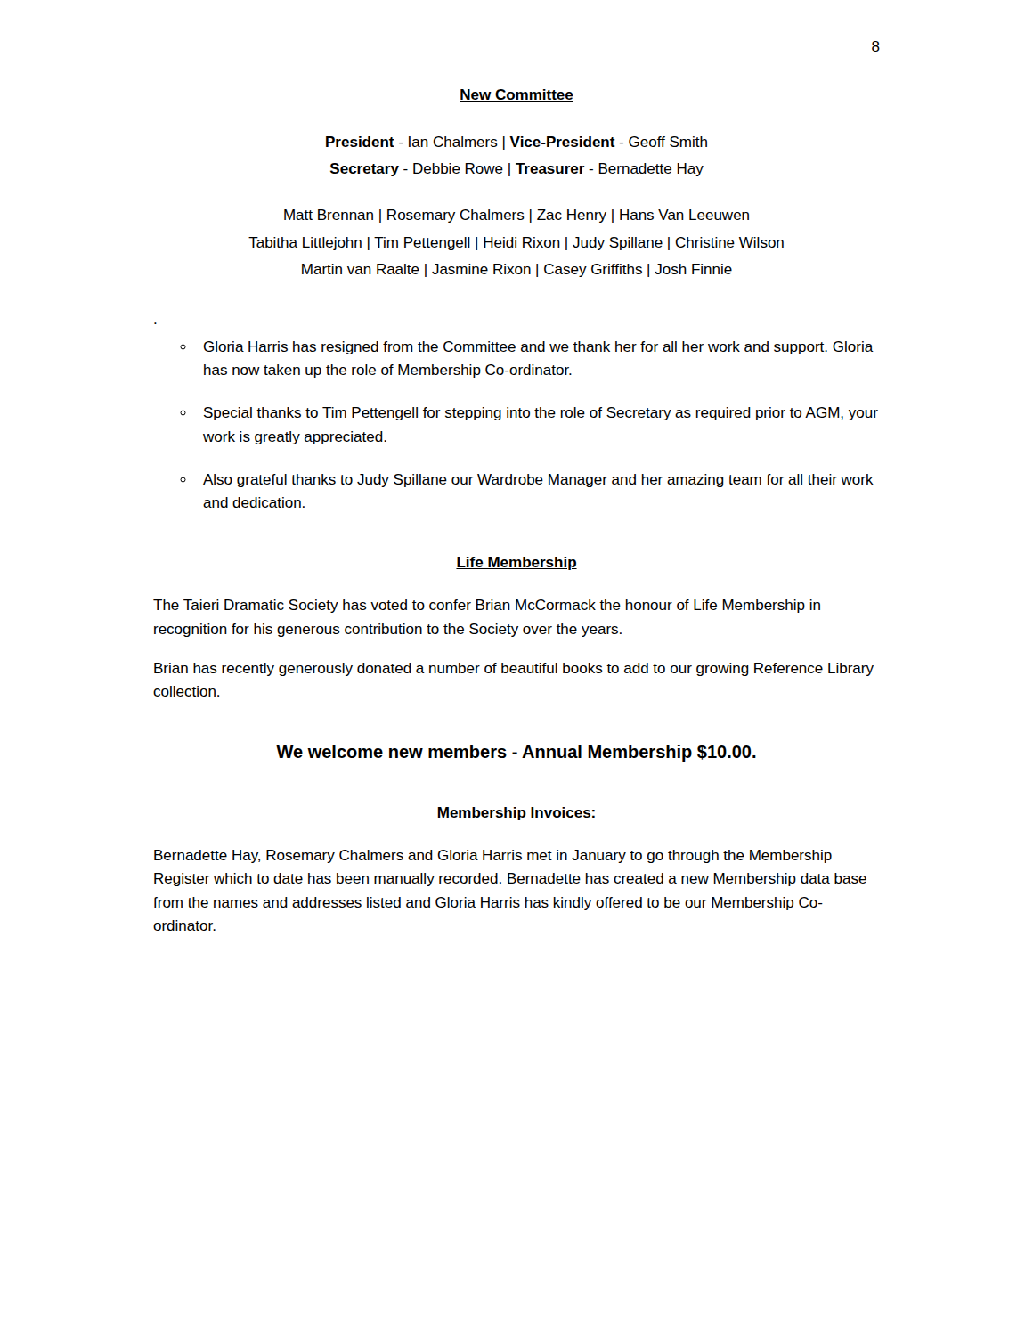8
New Committee
President - Ian Chalmers | Vice-President - Geoff Smith
Secretary - Debbie Rowe | Treasurer - Bernadette Hay
Matt Brennan | Rosemary Chalmers | Zac Henry | Hans Van Leeuwen
Tabitha Littlejohn | Tim Pettengell | Heidi Rixon | Judy Spillane | Christine Wilson
Martin van Raalte | Jasmine Rixon | Casey Griffiths | Josh Finnie
.
Gloria Harris has resigned from the Committee and we thank her for all her work and support. Gloria has now taken up the role of Membership Co-ordinator.
Special thanks to Tim Pettengell for stepping into the role of Secretary as required prior to AGM, your work is greatly appreciated.
Also grateful thanks to Judy Spillane our Wardrobe Manager and her amazing team for all their work and dedication.
Life Membership
The Taieri Dramatic Society has voted to confer Brian McCormack the honour of Life Membership in recognition for his generous contribution to the Society over the years.
Brian has recently generously donated a number of beautiful books to add to our growing Reference Library collection.
We welcome new members - Annual Membership $10.00.
Membership Invoices:
Bernadette Hay, Rosemary Chalmers and Gloria Harris met in January to go through the Membership Register which to date has been manually recorded. Bernadette has created a new Membership data base from the names and addresses listed and Gloria Harris has kindly offered to be our Membership Co-ordinator.